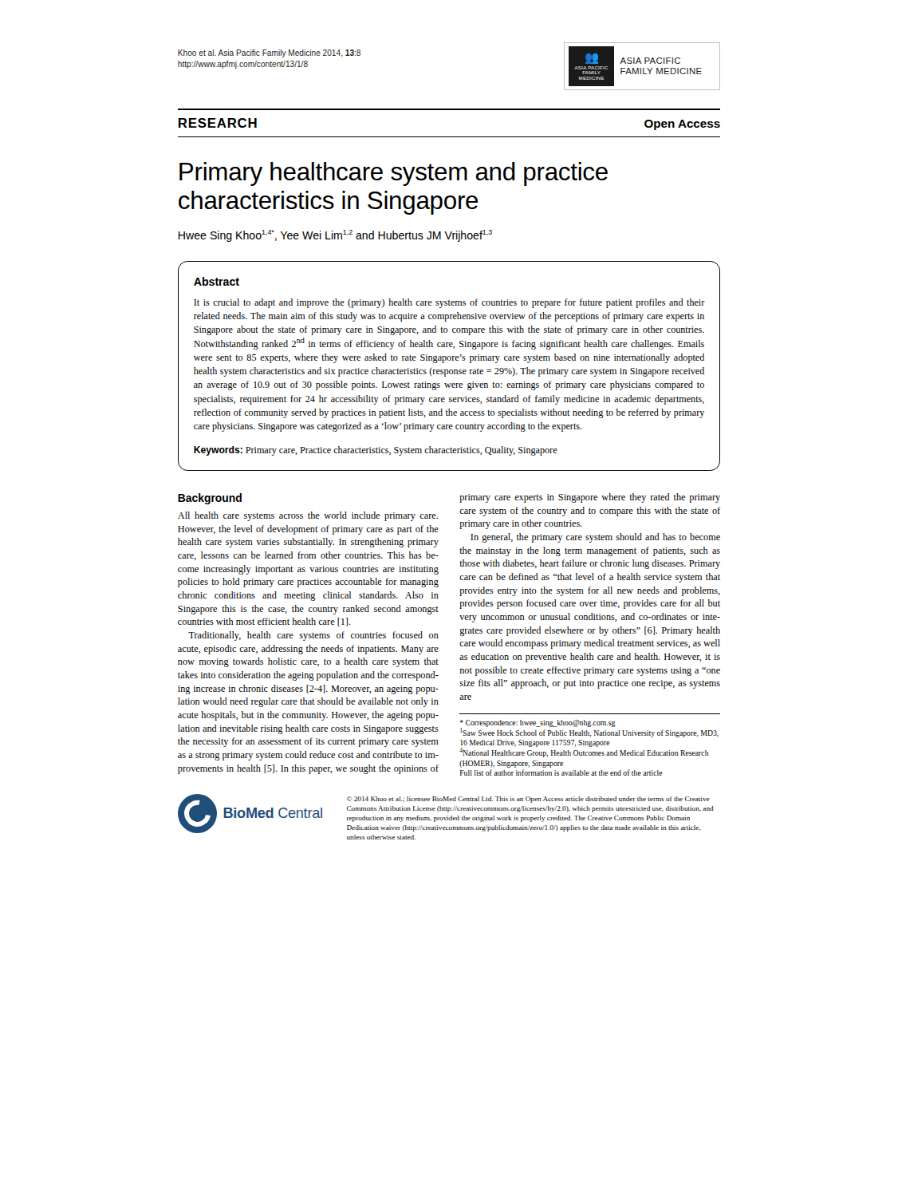Khoo et al. Asia Pacific Family Medicine 2014, 13:8
http://www.apfmj.com/content/13/1/8
👥 ASIA PACIFIC
FAMILY
MEDICINE
ASIA PACIFIC FAMILY MEDICINE
RESEARCH
Open Access
Primary healthcare system and practice
characteristics in Singapore
Hwee Sing Khoo1,4*, Yee Wei Lim1,2 and Hubertus JM Vrijhoef1,3
Abstract
It is crucial to adapt and improve the (primary) health care systems of countries to prepare for future patient profiles and their related needs. The main aim of this study was to acquire a comprehensive overview of the perceptions of primary care experts in Singapore about the state of primary care in Singapore, and to compare this with the state of primary care in other countries. Notwithstanding ranked 2nd in terms of efficiency of health care, Singapore is facing significant health care challenges. Emails were sent to 85 experts, where they were asked to rate Singapore’s primary care system based on nine internationally adopted health system characteristics and six practice characteristics (response rate = 29%). The primary care system in Singapore received an average of 10.9 out of 30 possible points. Lowest ratings were given to: earnings of primary care physicians compared to specialists, requirement for 24 hr accessibility of primary care services, standard of family medicine in academic departments, reflection of community served by practices in patient lists, and the access to specialists without needing to be referred by primary care physicians. Singapore was categorized as a ‘low’ primary care country according to the experts.
Keywords: Primary care, Practice characteristics, System characteristics, Quality, Singapore
Background
All health care systems across the world include primary care. However, the level of development of primary care as part of the health care system varies substantially. In strengthening primary care, lessons can be learned from other countries. This has become increasingly important as various countries are instituting policies to hold primary care practices accountable for managing chronic conditions and meeting clinical standards. Also in Singapore this is the case, the country ranked second amongst countries with most efficient health care [1].
Traditionally, health care systems of countries focused on acute, episodic care, addressing the needs of inpatients. Many are now moving towards holistic care, to a health care system that takes into consideration the ageing population and the corresponding increase in chronic diseases [2-4]. Moreover, an ageing population would need regular care that should be available not only in acute hospitals, but in the community. However, the ageing population and inevitable rising health care costs in Singapore suggests the necessity for an assessment of its current primary care system as a strong primary system could reduce cost and contribute to improvements in health [5]. In this paper, we sought the opinions of primary care experts in Singapore where they rated the primary care system of the country and to compare this with the state of primary care in other countries.
In general, the primary care system should and has to become the mainstay in the long term management of patients, such as those with diabetes, heart failure or chronic lung diseases. Primary care can be defined as “that level of a health service system that provides entry into the system for all new needs and problems, provides person focused care over time, provides care for all but very uncommon or unusual conditions, and co-ordinates or integrates care provided elsewhere or by others” [6]. Primary health care would encompass primary medical treatment services, as well as education on preventive health care and health. However, it is not possible to create effective primary care systems using a “one size fits all” approach, or put into practice one recipe, as systems are
* Correspondence: hwee_sing_khoo@nhg.com.sg
1Saw Swee Hock School of Public Health, National University of Singapore, MD3, 16 Medical Drive, Singapore 117597, Singapore
4National Healthcare Group, Health Outcomes and Medical Education Research (HOMER), Singapore, Singapore
Full list of author information is available at the end of the article
BioMed Central
© 2014 Khoo et al.; licensee BioMed Central Ltd. This is an Open Access article distributed under the terms of the Creative Commons Attribution License (http://creativecommons.org/licenses/by/2.0), which permits unrestricted use, distribution, and reproduction in any medium, provided the original work is properly credited. The Creative Commons Public Domain Dedication waiver (http://creativecommons.org/publicdomain/zero/1.0/) applies to the data made available in this article, unless otherwise stated.